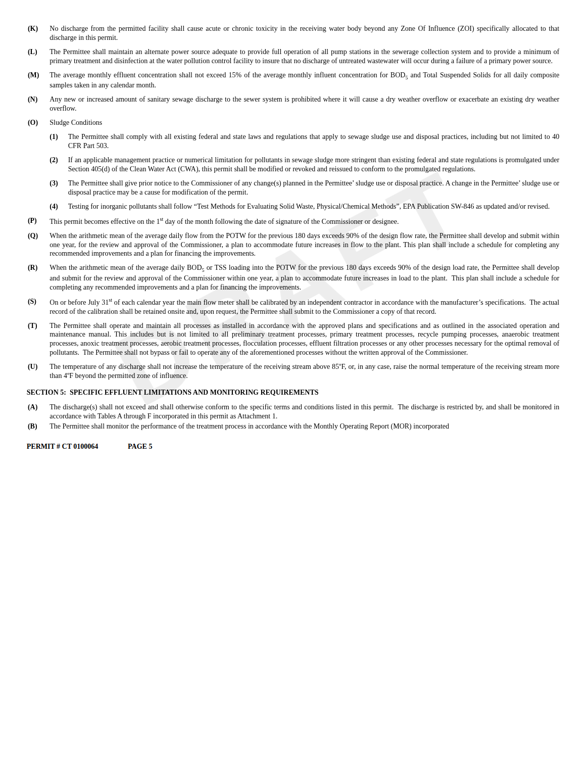DRAFT
(K)
No discharge from the permitted facility shall cause acute or chronic toxicity in the receiving water body beyond any Zone Of Influence (ZOI) specifically allocated to that discharge in this permit.
(L)
The Permittee shall maintain an alternate power source adequate to provide full operation of all pump stations in the sewerage collection system and to provide a minimum of primary treatment and disinfection at the water pollution control facility to insure that no discharge of untreated wastewater will occur during a failure of a primary power source.
(M)
The average monthly effluent concentration shall not exceed 15% of the average monthly influent concentration for BOD5 and Total Suspended Solids for all daily composite samples taken in any calendar month.
(N)
Any new or increased amount of sanitary sewage discharge to the sewer system is prohibited where it will cause a dry weather overflow or exacerbate an existing dry weather overflow.
(O)
Sludge Conditions
(1)
The Permittee shall comply with all existing federal and state laws and regulations that apply to sewage sludge use and disposal practices, including but not limited to 40 CFR Part 503.
(2)
If an applicable management practice or numerical limitation for pollutants in sewage sludge more stringent than existing federal and state regulations is promulgated under Section 405(d) of the Clean Water Act (CWA), this permit shall be modified or revoked and reissued to conform to the promulgated regulations.
(3)
The Permittee shall give prior notice to the Commissioner of any change(s) planned in the Permittee’ sludge use or disposal practice. A change in the Permittee’ sludge use or disposal practice may be a cause for modification of the permit.
(4)
Testing for inorganic pollutants shall follow “Test Methods for Evaluating Solid Waste, Physical/Chemical Methods”, EPA Publication SW-846 as updated and/or revised.
(P)
This permit becomes effective on the 1st day of the month following the date of signature of the Commissioner or designee.
(Q)
When the arithmetic mean of the average daily flow from the POTW for the previous 180 days exceeds 90% of the design flow rate, the Permittee shall develop and submit within one year, for the review and approval of the Commissioner, a plan to accommodate future increases in flow to the plant. This plan shall include a schedule for completing any recommended improvements and a plan for financing the improvements.
(R)
When the arithmetic mean of the average daily BOD5 or TSS loading into the POTW for the previous 180 days exceeds 90% of the design load rate, the Permittee shall develop and submit for the review and approval of the Commissioner within one year, a plan to accommodate future increases in load to the plant. This plan shall include a schedule for completing any recommended improvements and a plan for financing the improvements.
(S)
On or before July 31st of each calendar year the main flow meter shall be calibrated by an independent contractor in accordance with the manufacturer’s specifications. The actual record of the calibration shall be retained onsite and, upon request, the Permittee shall submit to the Commissioner a copy of that record.
(T)
The Permittee shall operate and maintain all processes as installed in accordance with the approved plans and specifications and as outlined in the associated operation and maintenance manual. This includes but is not limited to all preliminary treatment processes, primary treatment processes, recycle pumping processes, anaerobic treatment processes, anoxic treatment processes, aerobic treatment processes, flocculation processes, effluent filtration processes or any other processes necessary for the optimal removal of pollutants. The Permittee shall not bypass or fail to operate any of the aforementioned processes without the written approval of the Commissioner.
(U)
The temperature of any discharge shall not increase the temperature of the receiving stream above 85ºF, or, in any case, raise the normal temperature of the receiving stream more than 4ºF beyond the permitted zone of influence.
Section 5: Specific Effluent Limitations and Monitoring Requirements
(A)
The discharge(s) shall not exceed and shall otherwise conform to the specific terms and conditions listed in this permit. The discharge is restricted by, and shall be monitored in accordance with Tables A through F incorporated in this permit as Attachment 1.
(B)
The Permittee shall monitor the performance of the treatment process in accordance with the Monthly Operating Report (MOR) incorporated
PERMIT # CT 0100064PAGE 5